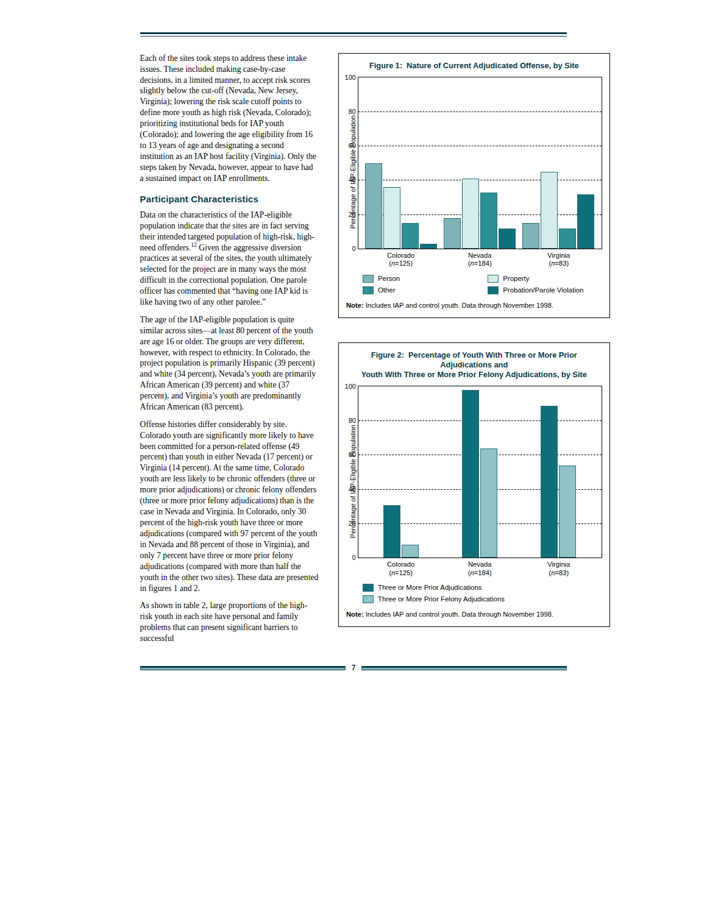Each of the sites took steps to address these intake issues. These included making case-by-case decisions, in a limited manner, to accept risk scores slightly below the cut-off (Nevada, New Jersey, Virginia); lowering the risk scale cutoff points to define more youth as high risk (Nevada, Colorado); prioritizing institutional beds for IAP youth (Colorado); and lowering the age eligibility from 16 to 13 years of age and designating a second institution as an IAP host facility (Virginia). Only the steps taken by Nevada, however, appear to have had a sustained impact on IAP enrollments.
Participant Characteristics
Data on the characteristics of the IAP-eligible population indicate that the sites are in fact serving their intended targeted population of high-risk, high-need offenders.12 Given the aggressive diversion practices at several of the sites, the youth ultimately selected for the project are in many ways the most difficult in the correctional population. One parole officer has commented that “having one IAP kid is like having two of any other parolee.”
The age of the IAP-eligible population is quite similar across sites—at least 80 percent of the youth are age 16 or older. The groups are very different, however, with respect to ethnicity. In Colorado, the project population is primarily Hispanic (39 percent) and white (34 percent), Nevada’s youth are primarily African American (39 percent) and white (37 percent), and Virginia’s youth are predominantly African American (83 percent).
Offense histories differ considerably by site. Colorado youth are significantly more likely to have been committed for a person-related offense (49 percent) than youth in either Nevada (17 percent) or Virginia (14 percent). At the same time, Colorado youth are less likely to be chronic offenders (three or more prior adjudications) or chronic felony offenders (three or more prior felony adjudications) than is the case in Nevada and Virginia. In Colorado, only 30 percent of the high-risk youth have three or more adjudications (compared with 97 percent of the youth in Nevada and 88 percent of those in Virginia), and only 7 percent have three or more prior felony adjudications (compared with more than half the youth in the other two sites). These data are presented in figures 1 and 2.
As shown in table 2, large proportions of the high-risk youth in each site have personal and family problems that can present significant barriers to successful
Figure 1: Nature of Current Adjudicated Offense, by Site
Percentage of IAP-Eligible Population
100
80
60
40
20
0
Colorado
(n=125)
Nevada
(n=184)
Virginia
(n=83)
Person
Property
Other
Probation/Parole Violation
Note: Includes IAP and control youth. Data through November 1998.
Figure 2: Percentage of Youth With Three or More Prior Adjudications and Youth With Three or More Prior Felony Adjudications, by Site
Percentage of IAP-Eligible Population
100
80
60
40
20
0
Colorado
(n=125)
Nevada
(n=184)
Virginia
(n=83)
Three or More Prior Adjudications
Three or More Prior Felony Adjudications
Note: Includes IAP and control youth. Data through November 1998.
7